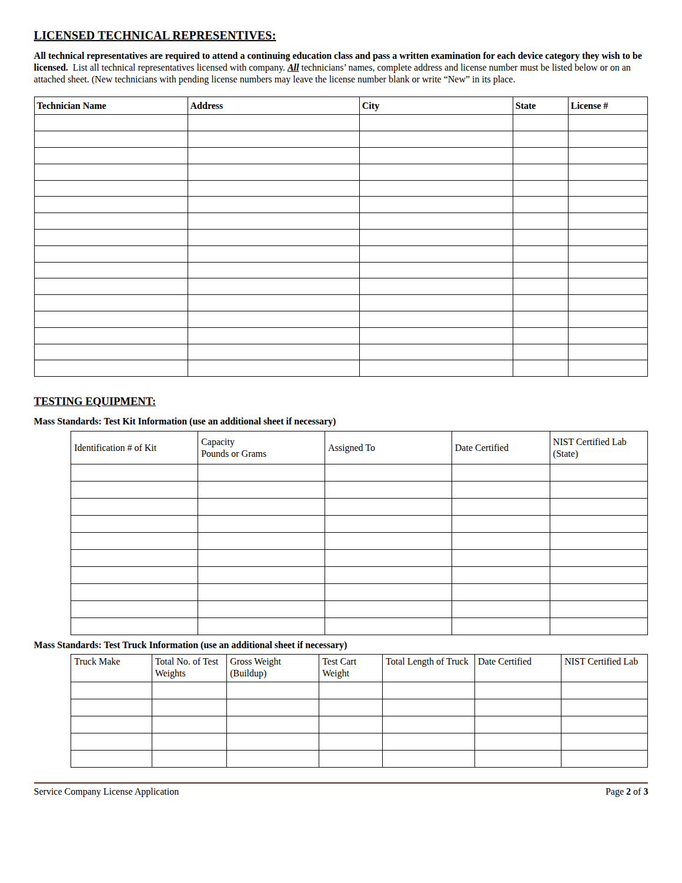LICENSED TECHNICAL REPRESENTIVES:
All technical representatives are required to attend a continuing education class and pass a written examination for each device category they wish to be licensed. List all technical representatives licensed with company. All technicians’ names, complete address and license number must be listed below or on an attached sheet. (New technicians with pending license numbers may leave the license number blank or write “New” in its place.
| Technician Name | Address | City | State | License # |
| --- | --- | --- | --- | --- |
TESTING EQUIPMENT:
Mass Standards: Test Kit Information (use an additional sheet if necessary)
| Identification # of Kit | Capacity Pounds or Grams | Assigned To | Date Certified | NIST Certified Lab (State) |
| --- | --- | --- | --- | --- |
Mass Standards: Test Truck Information (use an additional sheet if necessary)
| Truck Make | Total No. of Test Weights | Gross Weight (Buildup) | Test Cart Weight | Total Length of Truck | Date Certified | NIST Certified Lab |
| --- | --- | --- | --- | --- | --- | --- |
Service Company License Application
Page 2 of 3